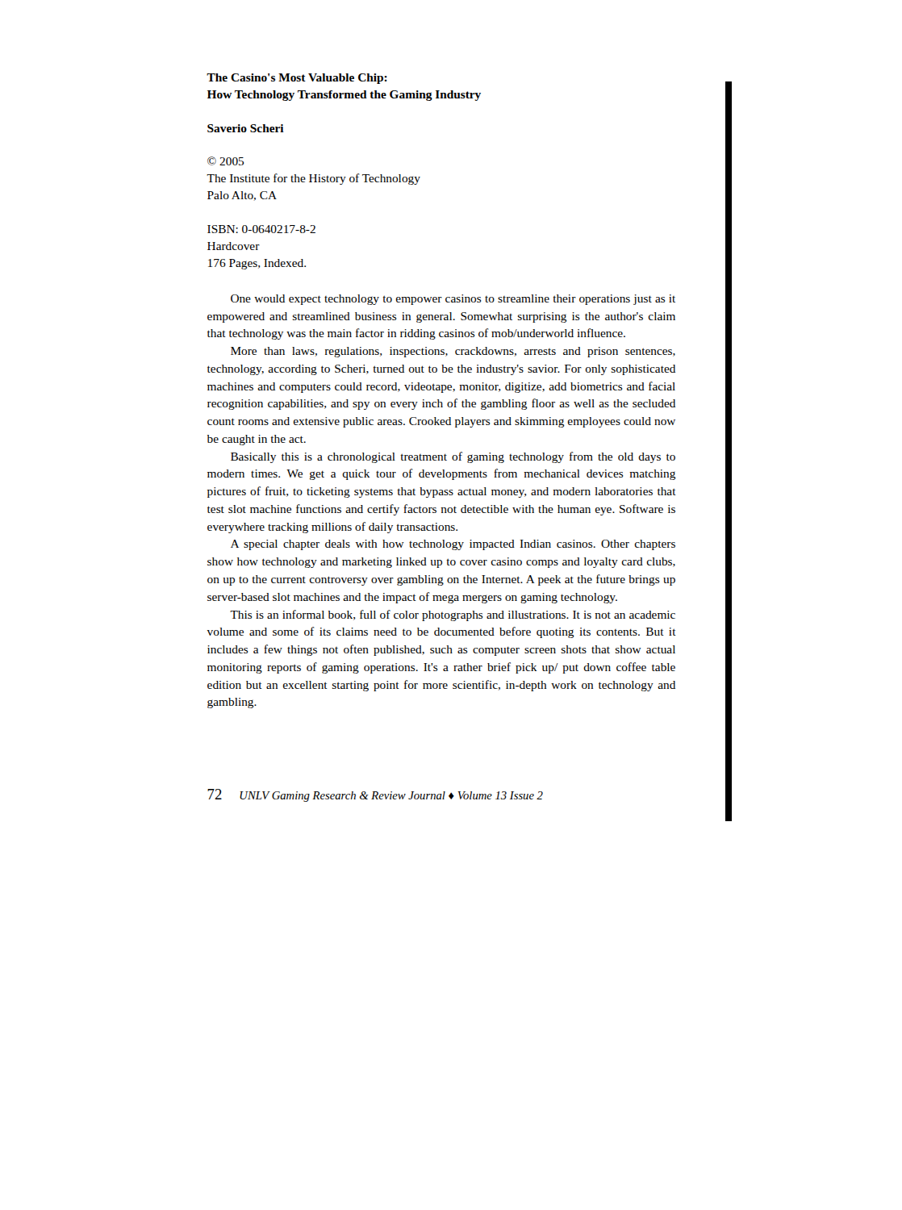The Casino's Most Valuable Chip:
How Technology Transformed the Gaming Industry
Saverio Scheri
© 2005
The Institute for the History of Technology
Palo Alto, CA
ISBN: 0-0640217-8-2
Hardcover
176 Pages, Indexed.
One would expect technology to empower casinos to streamline their operations just as it empowered and streamlined business in general. Somewhat surprising is the author's claim that technology was the main factor in ridding casinos of mob/underworld influence.
More than laws, regulations, inspections, crackdowns, arrests and prison sentences, technology, according to Scheri, turned out to be the industry's savior. For only sophisticated machines and computers could record, videotape, monitor, digitize, add biometrics and facial recognition capabilities, and spy on every inch of the gambling floor as well as the secluded count rooms and extensive public areas. Crooked players and skimming employees could now be caught in the act.
Basically this is a chronological treatment of gaming technology from the old days to modern times. We get a quick tour of developments from mechanical devices matching pictures of fruit, to ticketing systems that bypass actual money, and modern laboratories that test slot machine functions and certify factors not detectible with the human eye. Software is everywhere tracking millions of daily transactions.
A special chapter deals with how technology impacted Indian casinos. Other chapters show how technology and marketing linked up to cover casino comps and loyalty card clubs, on up to the current controversy over gambling on the Internet. A peek at the future brings up server-based slot machines and the impact of mega mergers on gaming technology.
This is an informal book, full of color photographs and illustrations. It is not an academic volume and some of its claims need to be documented before quoting its contents. But it includes a few things not often published, such as computer screen shots that show actual monitoring reports of gaming operations. It's a rather brief pick up/ put down coffee table edition but an excellent starting point for more scientific, in-depth work on technology and gambling.
72 UNLV Gaming Research & Review Journal ♦ Volume 13 Issue 2